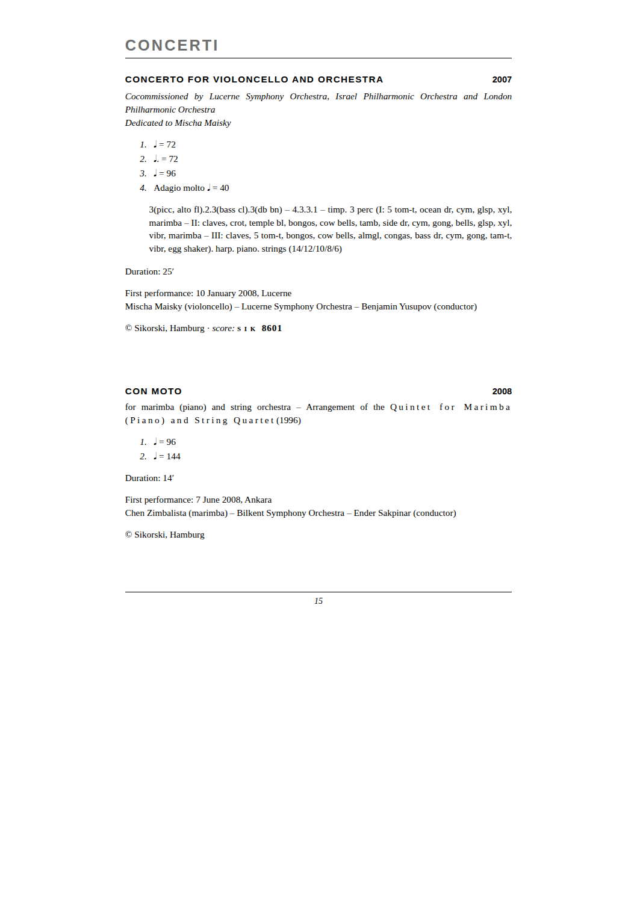Concerti
Concerto for Violoncello and Orchestra
2007
Cocommissioned by Lucerne Symphony Orchestra, Israel Philharmonic Orchestra and London Philharmonic Orchestra
Dedicated to Mischa Maisky
1.𝅘𝅥 = 72
2.𝅘𝅥. = 72
3.𝅘𝅥 = 96
4. Adagio molto 𝅘𝅥 = 40
3(picc, alto fl).2.3(bass cl).3(db bn) – 4.3.3.1 – timp. 3 perc (I: 5 tom-t, ocean dr, cym, glsp, xyl, marimba – II: claves, crot, temple bl, bongos, cow bells, tamb, side dr, cym, gong, bells, glsp, xyl, vibr, marimba – III: claves, 5 tom-t, bongos, cow bells, almgl, congas, bass dr, cym, gong, tam-t, vibr, egg shaker). harp. piano. strings (14/12/10/8/6)
Duration: 25′
First performance: 10 January 2008, Lucerne
Mischa Maisky (violoncello) – Lucerne Symphony Orchestra – Benjamin Yusupov (conductor)
© Sikorski, Hamburg · score: s i k 8601
Con moto
2008
for marimba (piano) and string orchestra – Arrangement of the Quintet for Marimba (Piano) and String Quartet (1996)
1.𝅘𝅥 = 96
2.𝅘𝅥 = 144
Duration: 14′
First performance: 7 June 2008, Ankara
Chen Zimbalista (marimba) – Bilkent Symphony Orchestra – Ender Sakpinar (conductor)
© Sikorski, Hamburg
15